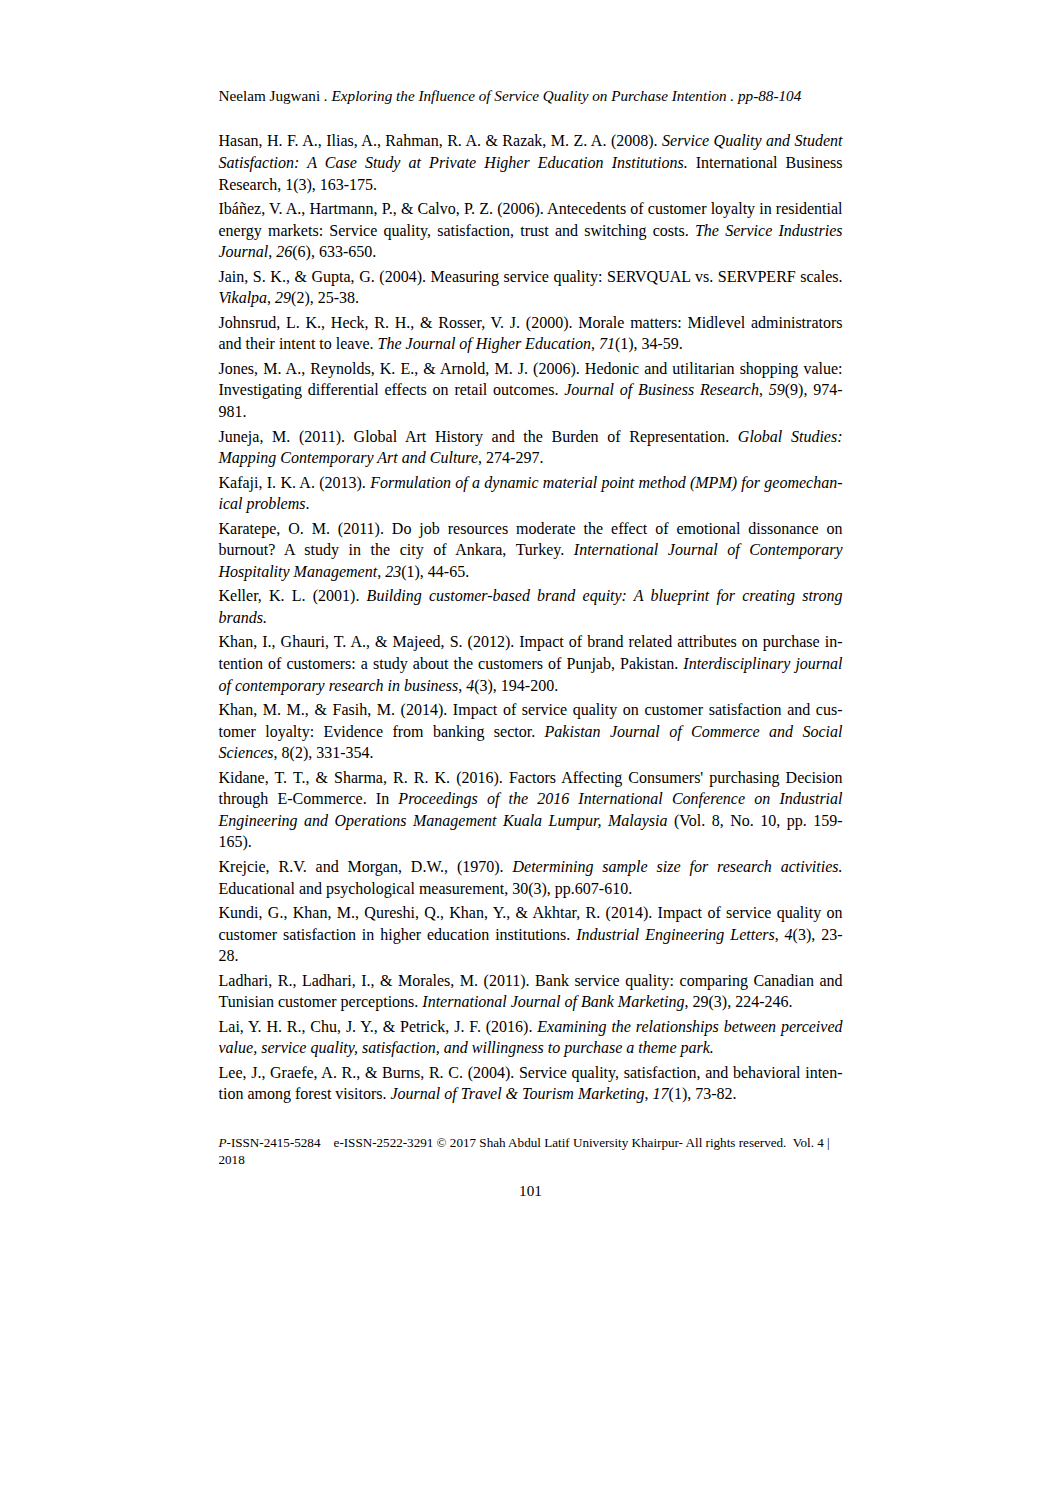Neelam Jugwani . Exploring the Influence of Service Quality on Purchase Intention . pp-88-104
Hasan, H. F. A., Ilias, A., Rahman, R. A. & Razak, M. Z. A. (2008). Service Quality and Student Satisfaction: A Case Study at Private Higher Education Institutions. International Business Research, 1(3), 163-175.
Ibáñez, V. A., Hartmann, P., & Calvo, P. Z. (2006). Antecedents of customer loyalty in residential energy markets: Service quality, satisfaction, trust and switching costs. The Service Industries Journal, 26(6), 633-650.
Jain, S. K., & Gupta, G. (2004). Measuring service quality: SERVQUAL vs. SERVPERF scales. Vikalpa, 29(2), 25-38.
Johnsrud, L. K., Heck, R. H., & Rosser, V. J. (2000). Morale matters: Midlevel administrators and their intent to leave. The Journal of Higher Education, 71(1), 34-59.
Jones, M. A., Reynolds, K. E., & Arnold, M. J. (2006). Hedonic and utilitarian shopping value: Investigating differential effects on retail outcomes. Journal of Business Research, 59(9), 974-981.
Juneja, M. (2011). Global Art History and the Burden of Representation. Global Studies: Mapping Contemporary Art and Culture, 274-297.
Kafaji, I. K. A. (2013). Formulation of a dynamic material point method (MPM) for geomechanical problems.
Karatepe, O. M. (2011). Do job resources moderate the effect of emotional dissonance on burnout? A study in the city of Ankara, Turkey. International Journal of Contemporary Hospitality Management, 23(1), 44-65.
Keller, K. L. (2001). Building customer-based brand equity: A blueprint for creating strong brands.
Khan, I., Ghauri, T. A., & Majeed, S. (2012). Impact of brand related attributes on purchase intention of customers: a study about the customers of Punjab, Pakistan. Interdisciplinary journal of contemporary research in business, 4(3), 194-200.
Khan, M. M., & Fasih, M. (2014). Impact of service quality on customer satisfaction and customer loyalty: Evidence from banking sector. Pakistan Journal of Commerce and Social Sciences, 8(2), 331-354.
Kidane, T. T., & Sharma, R. R. K. (2016). Factors Affecting Consumers' purchasing Decision through E-Commerce. In Proceedings of the 2016 International Conference on Industrial Engineering and Operations Management Kuala Lumpur, Malaysia (Vol. 8, No. 10, pp. 159-165).
Krejcie, R.V. and Morgan, D.W., (1970). Determining sample size for research activities. Educational and psychological measurement, 30(3), pp.607-610.
Kundi, G., Khan, M., Qureshi, Q., Khan, Y., & Akhtar, R. (2014). Impact of service quality on customer satisfaction in higher education institutions. Industrial Engineering Letters, 4(3), 23-28.
Ladhari, R., Ladhari, I., & Morales, M. (2011). Bank service quality: comparing Canadian and Tunisian customer perceptions. International Journal of Bank Marketing, 29(3), 224-246.
Lai, Y. H. R., Chu, J. Y., & Petrick, J. F. (2016). Examining the relationships between perceived value, service quality, satisfaction, and willingness to purchase a theme park.
Lee, J., Graefe, A. R., & Burns, R. C. (2004). Service quality, satisfaction, and behavioral intention among forest visitors. Journal of Travel & Tourism Marketing, 17(1), 73-82.
P-ISSN-2415-5284 e-ISSN-2522-3291 © 2017 Shah Abdul Latif University Khairpur- All rights reserved. Vol. 4 | 2018
101